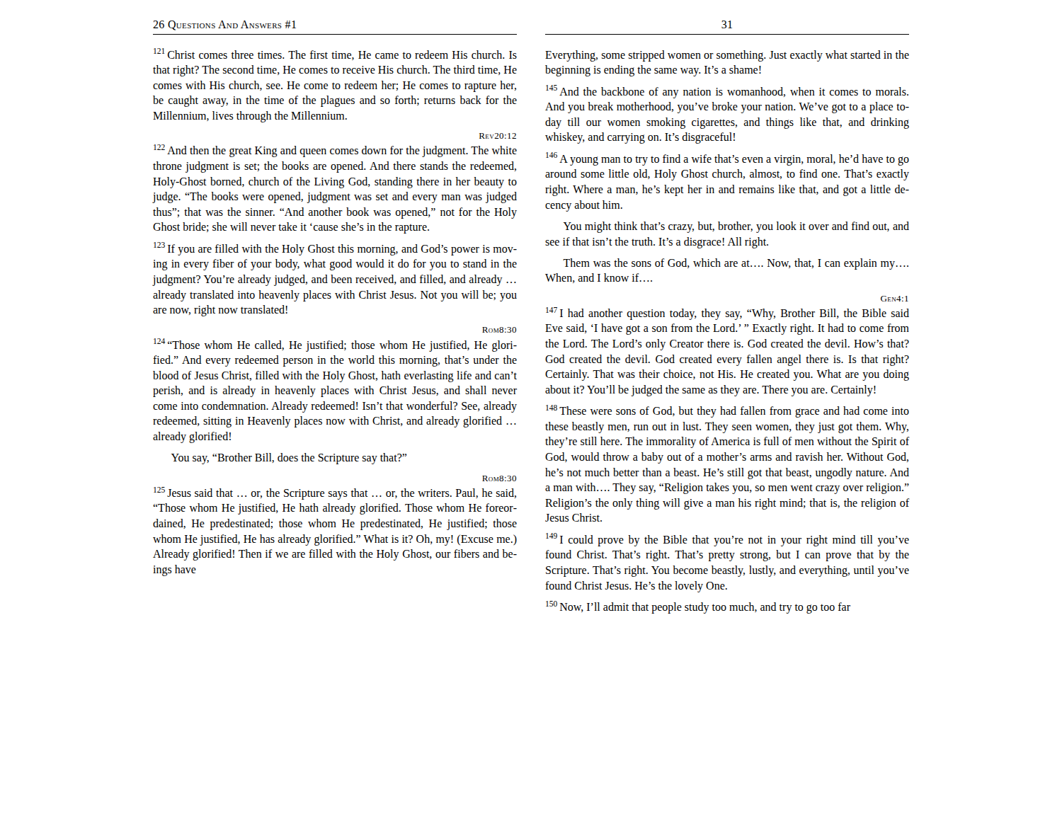26 Questions And Answers #1
121 Christ comes three times. The first time, He came to redeem His church. Is that right? The second time, He comes to receive His church. The third time, He comes with His church, see. He come to redeem her; He comes to rapture her, be caught away, in the time of the plagues and so forth; returns back for the Millennium, lives through the Millennium.
Rev20:12
122 And then the great King and queen comes down for the judgment. The white throne judgment is set; the books are opened. And there stands the redeemed, Holy-Ghost borned, church of the Living God, standing there in her beauty to judge. “The books were opened, judgment was set and every man was judged thus”; that was the sinner. “And another book was opened,” not for the Holy Ghost bride; she will never take it ‘cause she’s in the rapture.
123 If you are filled with the Holy Ghost this morning, and God’s power is moving in every fiber of your body, what good would it do for you to stand in the judgment? You’re already judged, and been received, and filled, and already … already translated into heavenly places with Christ Jesus. Not you will be; you are now, right now translated!
Rom8:30
124“Those whom He called, He justified; those whom He justified, He glorified.” And every redeemed person in the world this morning, that’s under the blood of Jesus Christ, filled with the Holy Ghost, hath everlasting life and can’t perish, and is already in heavenly places with Christ Jesus, and shall never come into condemnation. Already redeemed! Isn’t that wonderful? See, already redeemed, sitting in Heavenly places now with Christ, and already glorified … already glorified!
You say, “Brother Bill, does the Scripture say that?”
Rom8:30
125 Jesus said that … or, the Scripture says that … or, the writers. Paul, he said, “Those whom He justified, He hath already glorified. Those whom He foreordained, He predestinated; those whom He predestinated, He justified; those whom He justified, He has already glorified.” What is it? Oh, my! (Excuse me.) Already glorified! Then if we are filled with the Holy Ghost, our fibers and beings have
31
Everything, some stripped women or something. Just exactly what started in the beginning is ending the same way. It’s a shame!
145 And the backbone of any nation is womanhood, when it comes to morals. And you break motherhood, you’ve broke your nation. We’ve got to a place today till our women smoking cigarettes, and things like that, and drinking whiskey, and carrying on. It’s disgraceful!
146 A young man to try to find a wife that’s even a virgin, moral, he’d have to go around some little old, Holy Ghost church, almost, to find one. That’s exactly right. Where a man, he’s kept her in and remains like that, and got a little decency about him.
You might think that’s crazy, but, brother, you look it over and find out, and see if that isn’t the truth. It’s a disgrace! All right.
Them was the sons of God, which are at…. Now, that, I can explain my…. When, and I know if….
Gen4:1
147 I had another question today, they say, “Why, Brother Bill, the Bible said Eve said, ‘I have got a son from the Lord.’ ” Exactly right. It had to come from the Lord. The Lord’s only Creator there is. God created the devil. How’s that? God created the devil. God created every fallen angel there is. Is that right? Certainly. That was their choice, not His. He created you. What are you doing about it? You’ll be judged the same as they are. There you are. Certainly!
148 These were sons of God, but they had fallen from grace and had come into these beastly men, run out in lust. They seen women, they just got them. Why, they’re still here. The immorality of America is full of men without the Spirit of God, would throw a baby out of a mother’s arms and ravish her. Without God, he’s not much better than a beast. He’s still got that beast, ungodly nature. And a man with…. They say, “Religion takes you, so men went crazy over religion.” Religion’s the only thing will give a man his right mind; that is, the religion of Jesus Christ.
149 I could prove by the Bible that you’re not in your right mind till you’ve found Christ. That’s right. That’s pretty strong, but I can prove that by the Scripture. That’s right. You become beastly, lustly, and everything, until you’ve found Christ Jesus. He’s the lovely One.
150 Now, I’ll admit that people study too much, and try to go too far